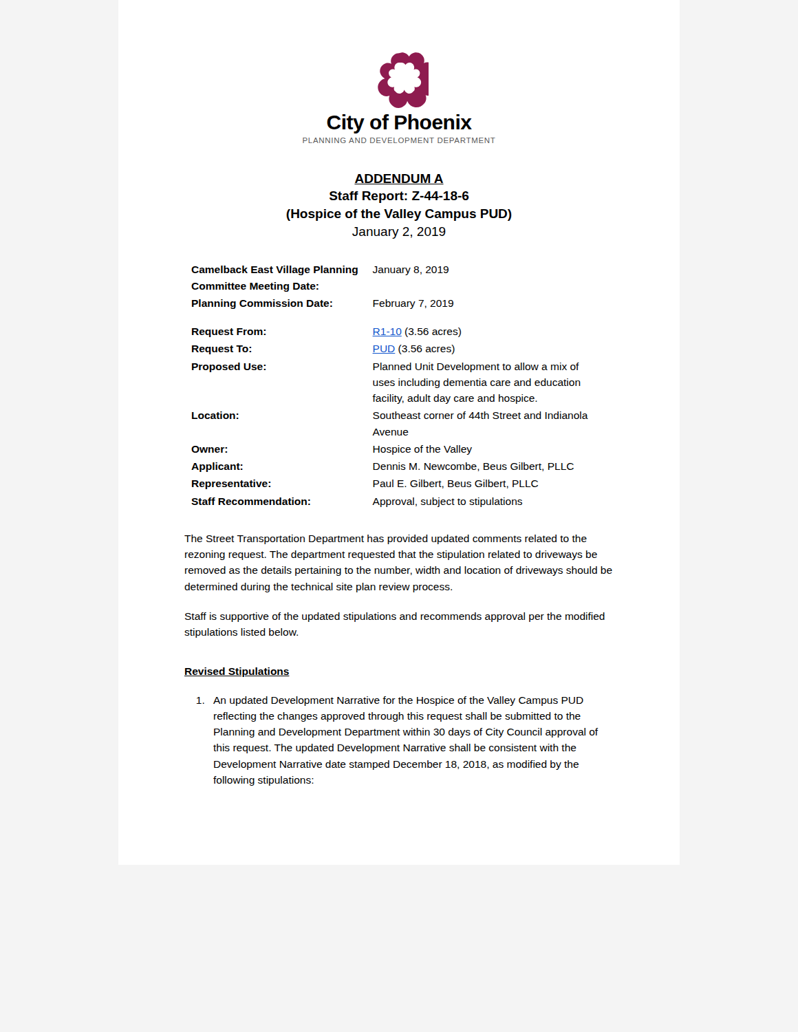City of Phoenix
PLANNING AND DEVELOPMENT DEPARTMENT
ADDENDUM A
Staff Report: Z-44-18-6
(Hospice of the Valley Campus PUD)
January 2, 2019
| Camelback East Village Planning Committee Meeting Date: | January 8, 2019 |
| Planning Commission Date: | February 7, 2019 |
| Request From: | R1-10 (3.56 acres) |
| Request To: | PUD (3.56 acres) |
| Proposed Use: | Planned Unit Development to allow a mix of uses including dementia care and education facility, adult day care and hospice. |
| Location: | Southeast corner of 44th Street and Indianola Avenue |
| Owner: | Hospice of the Valley |
| Applicant: | Dennis M. Newcombe, Beus Gilbert, PLLC |
| Representative: | Paul E. Gilbert, Beus Gilbert, PLLC |
| Staff Recommendation: | Approval, subject to stipulations |
The Street Transportation Department has provided updated comments related to the rezoning request. The department requested that the stipulation related to driveways be removed as the details pertaining to the number, width and location of driveways should be determined during the technical site plan review process.
Staff is supportive of the updated stipulations and recommends approval per the modified stipulations listed below.
Revised Stipulations
An updated Development Narrative for the Hospice of the Valley Campus PUD reflecting the changes approved through this request shall be submitted to the Planning and Development Department within 30 days of City Council approval of this request. The updated Development Narrative shall be consistent with the Development Narrative date stamped December 18, 2018, as modified by the following stipulations: